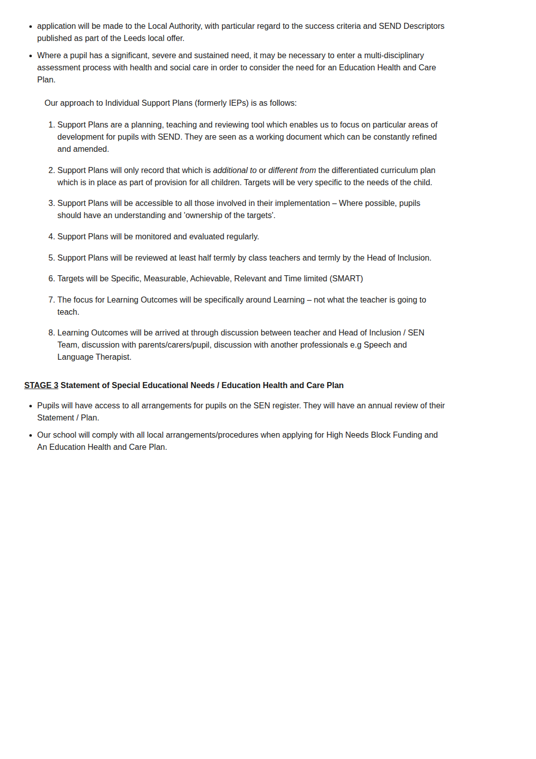application will be made to the Local Authority, with particular regard to the success criteria and SEND Descriptors published as part of the Leeds local offer.
Where a pupil has a significant, severe and sustained need, it may be necessary to enter a multi-disciplinary assessment process with health and social care in order to consider the need for an Education Health and Care Plan.
Our approach to Individual Support Plans (formerly IEPs) is as follows:
Support Plans are a planning, teaching and reviewing tool which enables us to focus on particular areas of development for pupils with SEND. They are seen as a working document which can be constantly refined and amended.
Support Plans will only record that which is additional to or different from the differentiated curriculum plan which is in place as part of provision for all children. Targets will be very specific to the needs of the child.
Support Plans will be accessible to all those involved in their implementation – Where possible, pupils should have an understanding and 'ownership of the targets'.
Support Plans will be monitored and evaluated regularly.
Support Plans will be reviewed at least half termly by class teachers and termly by the Head of Inclusion.
Targets will be Specific, Measurable, Achievable, Relevant and Time limited (SMART)
The focus for Learning Outcomes will be specifically around Learning – not what the teacher is going to teach.
Learning Outcomes will be arrived at through discussion between teacher and Head of Inclusion / SEN Team, discussion with parents/carers/pupil, discussion with another professionals e.g Speech and Language Therapist.
STAGE 3 Statement of Special Educational Needs / Education Health and Care Plan
Pupils will have access to all arrangements for pupils on the SEN register. They will have an annual review of their Statement / Plan.
Our school will comply with all local arrangements/procedures when applying for High Needs Block Funding and An Education Health and Care Plan.